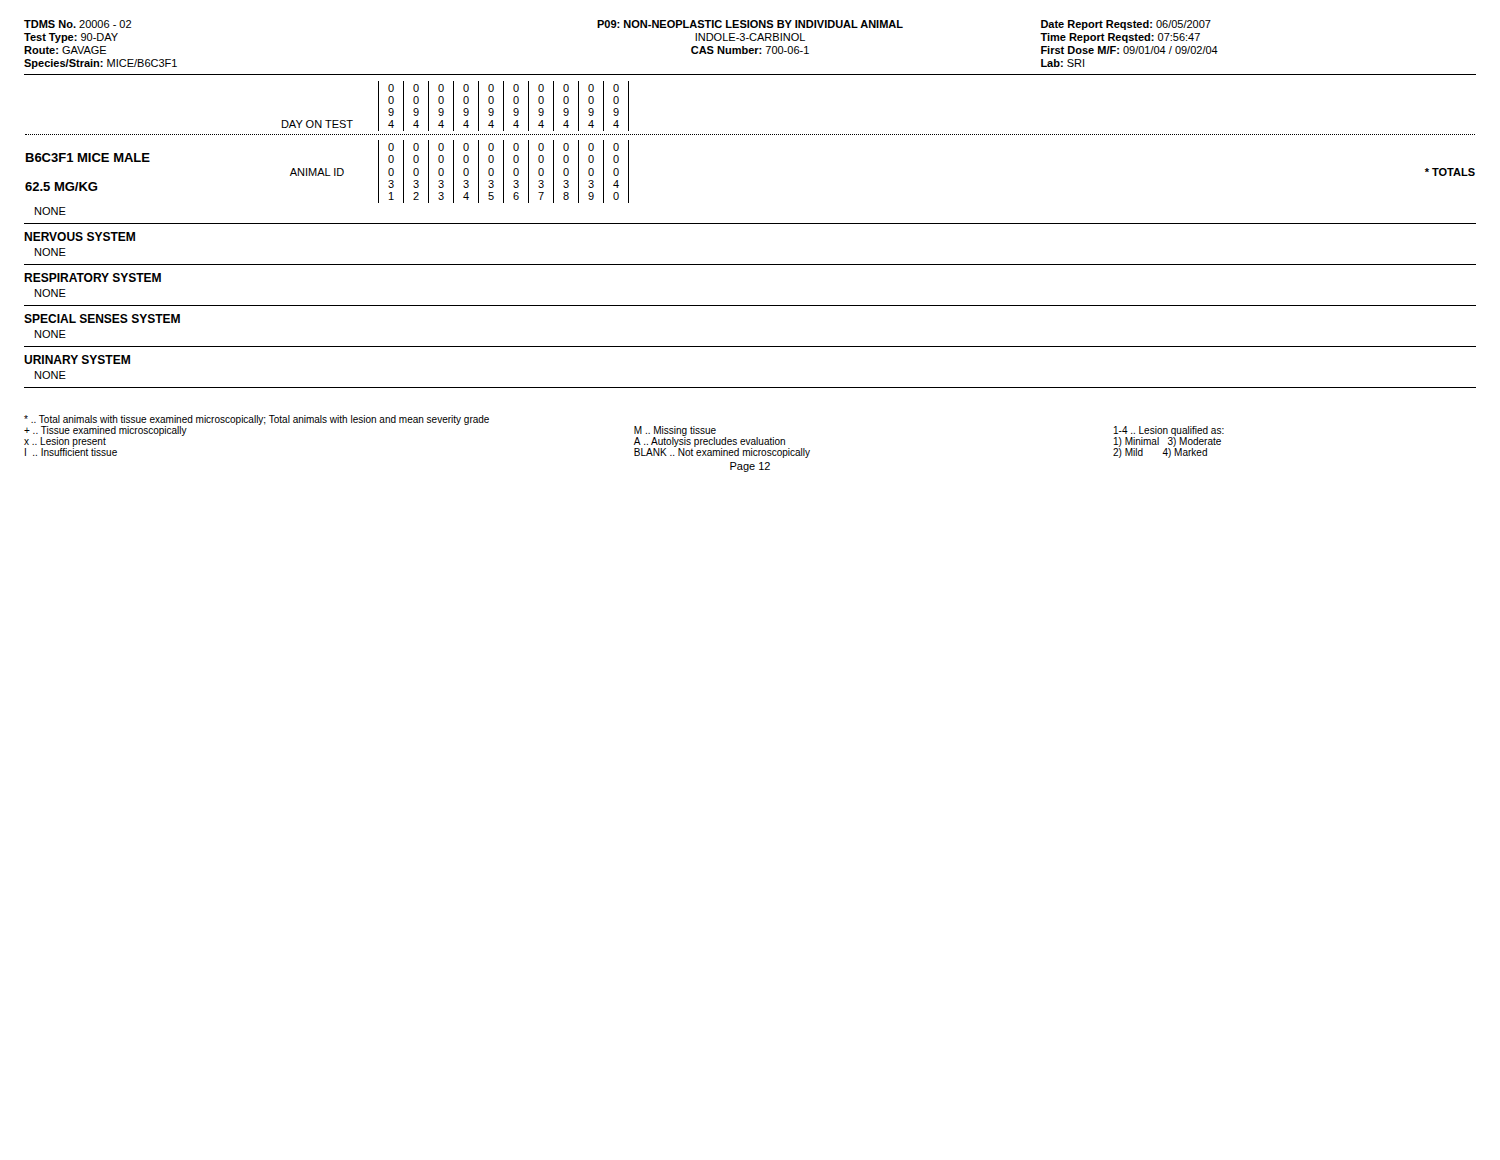| TDMS No. 20006 - 02 | P09: NON-NEOPLASTIC LESIONS BY INDIVIDUAL ANIMAL | Date Report Reqsted: 06/05/2007 |
| Test Type: 90-DAY | INDOLE-3-CARBINOL | Time Report Reqsted: 07:56:47 |
| Route: GAVAGE | CAS Number: 700-06-1 | First Dose M/F: 09/01/04 / 09/02/04 |
| Species/Strain: MICE/B6C3F1 | | Lab: SRI |
| | DAY ON TEST | 0 0 9 4 | 0 0 9 4 | 0 0 9 4 | 0 0 9 4 | 0 0 9 4 | 0 0 9 4 | 0 0 9 4 | 0 0 9 4 | 0 0 9 4 | 0 0 9 4 | |
| B6C3F1 MICE MALE 62.5 MG/KG | ANIMAL ID | 0 0 0 3 1 | 0 0 0 3 2 | 0 0 0 3 3 | 0 0 0 3 4 | 0 0 0 3 5 | 0 0 0 3 6 | 0 0 0 3 7 | 0 0 0 3 8 | 0 0 0 3 9 | 0 0 0 4 0 | * TOTALS |
NONE
NERVOUS SYSTEM
NONE
RESPIRATORY SYSTEM
NONE
SPECIAL SENSES SYSTEM
NONE
URINARY SYSTEM
NONE
* .. Total animals with tissue examined microscopically; Total animals with lesion and mean severity grade
| + .. Tissue examined microscopically | M .. Missing tissue | 1-4 .. Lesion qualified as: |
| x .. Lesion present | A .. Autolysis precludes evaluation | 1) Minimal 3) Moderate |
| I .. Insufficient tissue | BLANK .. Not examined microscopically | 2) Mild 4) Marked |
Page 12